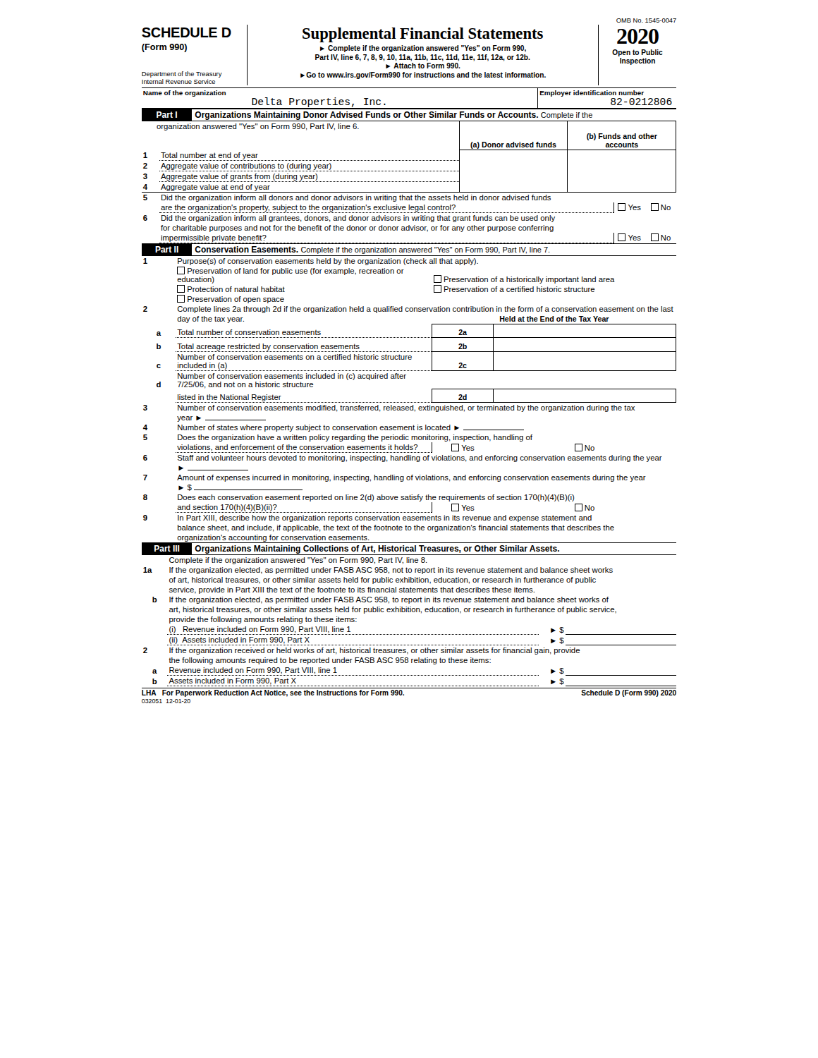OMB No. 1545-0047
| SCHEDULE D (Form 990) Department of the Treasury Internal Revenue Service | Supplemental Financial Statements ► Complete if the organization answered "Yes" on Form 990, Part IV, line 6, 7, 8, 9, 10, 11a, 11b, 11c, 11d, 11e, 11f, 12a, or 12b. ► Attach to Form 990. ► Go to www.irs.gov/Form990 for instructions and the latest information. | 2020 Open to Public Inspection |
| Name of the organization Delta Properties, Inc. | Employer identification number 82-0212806 |
Part I
Organizations Maintaining Donor Advised Funds or Other Similar Funds or Accounts. Complete if the
| organization answered "Yes" on Form 990, Part IV, line 6. | | |
| | | (a) Donor advised funds | (b) Funds and other accounts |
| 1 | Total number at end of year | | |
| 2 | Aggregate value of contributions to (during year) | | |
| 3 | Aggregate value of grants from (during year) | | |
| 4 | Aggregate value at end of year | | |
| 5 | Did the organization inform all donors and donor advisors in writing that the assets held in donor advised funds |
| | are the organization's property, subject to the organization's exclusive legal control? | Yes | No |
| 6 | Did the organization inform all grantees, donors, and donor advisors in writing that grant funds can be used only |
| | for charitable purposes and not for the benefit of the donor or donor advisor, or for any other purpose conferring |
| | impermissible private benefit? | Yes | No |
Part II
Conservation Easements. Complete if the organization answered "Yes" on Form 990, Part IV, line 7.
| 1 | Purpose(s) of conservation easements held by the organization (check all that apply). |
| | Preservation of land for public use (for example, recreation or education) | Preservation of a historically important land area |
| | Protection of natural habitat | Preservation of a certified historic structure |
| | Preservation of open space |
| 2 | Complete lines 2a through 2d if the organization held a qualified conservation contribution in the form of a conservation easement on the last |
| | day of the tax year. | Held at the End of the Tax Year |
| a | Total number of conservation easements | 2a | |
| b | Total acreage restricted by conservation easements | 2b | |
| c | Number of conservation easements on a certified historic structure included in (a) | 2c | |
| d | Number of conservation easements included in (c) acquired after 7/25/06, and not on a historic structure | | |
| | listed in the National Register | 2d | |
| 3 | Number of conservation easements modified, transferred, released, extinguished, or terminated by the organization during the tax |
| | year ► |
| 4 | Number of states where property subject to conservation easement is located ► |
| 5 | Does the organization have a written policy regarding the periodic monitoring, inspection, handling of |
| | violations, and enforcement of the conservation easements it holds? | Yes | No |
| 6 | Staff and volunteer hours devoted to monitoring, inspecting, handling of violations, and enforcing conservation easements during the year |
| | ► |
| 7 | Amount of expenses incurred in monitoring, inspecting, handling of violations, and enforcing conservation easements during the year |
| | ► $ |
| 8 | Does each conservation easement reported on line 2(d) above satisfy the requirements of section 170(h)(4)(B)(i) |
| | and section 170(h)(4)(B)(ii)? | Yes | No |
| 9 | In Part XIII, describe how the organization reports conservation easements in its revenue and expense statement and |
| | balance sheet, and include, if applicable, the text of the footnote to the organization's financial statements that describes the |
| | organization's accounting for conservation easements. |
Part III
Organizations Maintaining Collections of Art, Historical Treasures, or Other Similar Assets.
| | Complete if the organization answered "Yes" on Form 990, Part IV, line 8. |
| 1a | If the organization elected, as permitted under FASB ASC 958, not to report in its revenue statement and balance sheet works |
| | of art, historical treasures, or other similar assets held for public exhibition, education, or research in furtherance of public |
| | service, provide in Part XIII the text of the footnote to its financial statements that describes these items. |
| b | If the organization elected, as permitted under FASB ASC 958, to report in its revenue statement and balance sheet works of |
| | art, historical treasures, or other similar assets held for public exhibition, education, or research in furtherance of public service, |
| | provide the following amounts relating to these items: |
| | (i) Revenue included on Form 990, Part VIII, line 1 | ► $ | |
| | (ii) Assets included in Form 990, Part X | ► $ | |
| 2 | If the organization received or held works of art, historical treasures, or other similar assets for financial gain, provide |
| | the following amounts required to be reported under FASB ASC 958 relating to these items: |
| a | Revenue included on Form 990, Part VIII, line 1 | ► $ | |
| b | Assets included in Form 990, Part X | ► $ | |
LHA For Paperwork Reduction Act Notice, see the Instructions for Form 990.
Schedule D (Form 990) 2020
032051 12-01-20